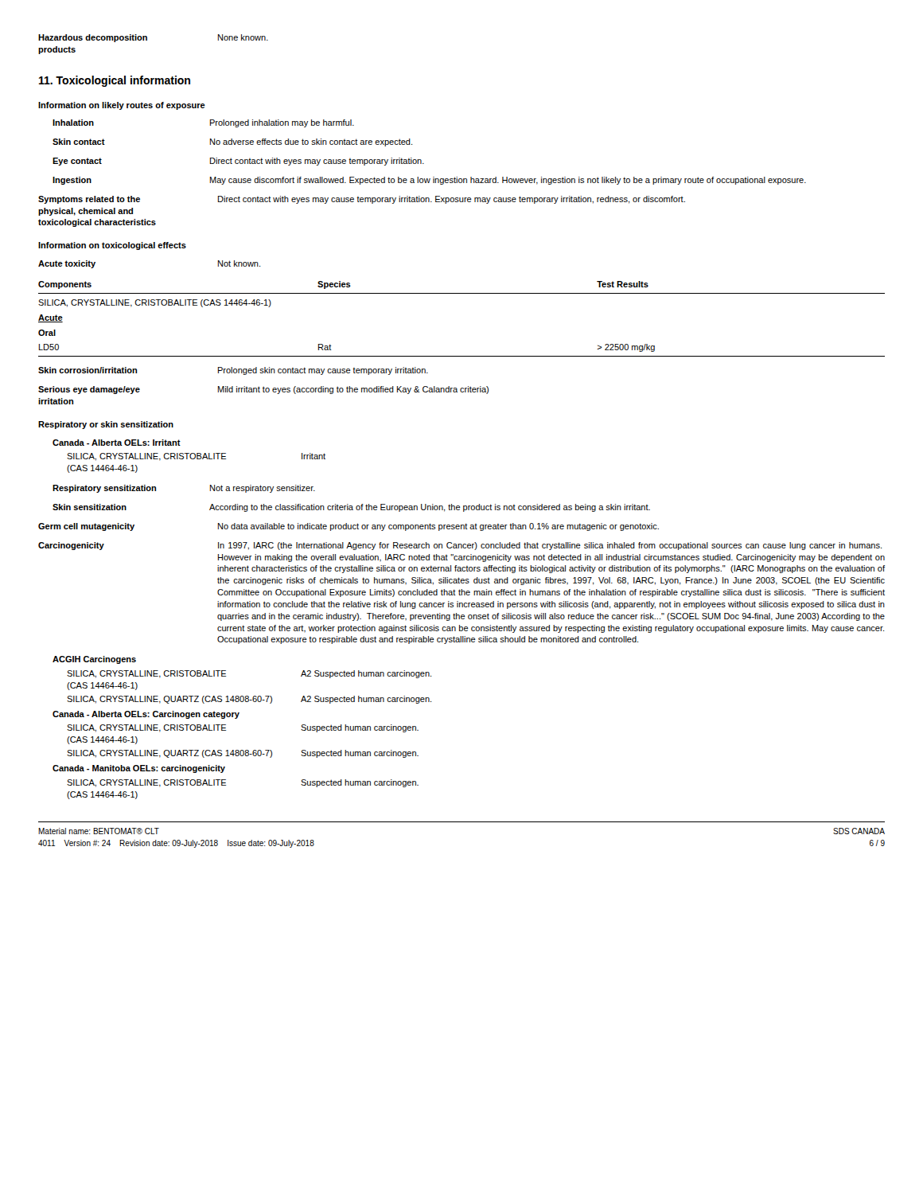Hazardous decomposition
products
None known.
11. Toxicological information
Information on likely routes of exposure
Inhalation
Prolonged inhalation may be harmful.
Skin contact
No adverse effects due to skin contact are expected.
Eye contact
Direct contact with eyes may cause temporary irritation.
Ingestion
May cause discomfort if swallowed. Expected to be a low ingestion hazard. However, ingestion is not likely to be a primary route of occupational exposure.
Symptoms related to the
physical, chemical and
toxicological characteristics
Direct contact with eyes may cause temporary irritation. Exposure may cause temporary irritation, redness, or discomfort.
Information on toxicological effects
Acute toxicity
Not known.
| Components | Species | Test Results |
| --- | --- | --- |
| SILICA, CRYSTALLINE, CRISTOBALITE (CAS 14464-46-1) |
| Acute |
| Oral |
| LD50 | Rat | > 22500 mg/kg |
Skin corrosion/irritation
Prolonged skin contact may cause temporary irritation.
Serious eye damage/eye
irritation
Mild irritant to eyes (according to the modified Kay & Calandra criteria)
Respiratory or skin sensitization
Canada - Alberta OELs: Irritant
SILICA, CRYSTALLINE, CRISTOBALITE
(CAS 14464-46-1)
Irritant
Respiratory sensitization
Not a respiratory sensitizer.
Skin sensitization
According to the classification criteria of the European Union, the product is not considered as being a skin irritant.
Germ cell mutagenicity
No data available to indicate product or any components present at greater than 0.1% are mutagenic or genotoxic.
Carcinogenicity
In 1997, IARC (the International Agency for Research on Cancer) concluded that crystalline silica inhaled from occupational sources can cause lung cancer in humans. However in making the overall evaluation, IARC noted that "carcinogenicity was not detected in all industrial circumstances studied. Carcinogenicity may be dependent on inherent characteristics of the crystalline silica or on external factors affecting its biological activity or distribution of its polymorphs." (IARC Monographs on the evaluation of the carcinogenic risks of chemicals to humans, Silica, silicates dust and organic fibres, 1997, Vol. 68, IARC, Lyon, France.) In June 2003, SCOEL (the EU Scientific Committee on Occupational Exposure Limits) concluded that the main effect in humans of the inhalation of respirable crystalline silica dust is silicosis. "There is sufficient information to conclude that the relative risk of lung cancer is increased in persons with silicosis (and, apparently, not in employees without silicosis exposed to silica dust in quarries and in the ceramic industry). Therefore, preventing the onset of silicosis will also reduce the cancer risk..." (SCOEL SUM Doc 94-final, June 2003) According to the current state of the art, worker protection against silicosis can be consistently assured by respecting the existing regulatory occupational exposure limits. May cause cancer. Occupational exposure to respirable dust and respirable crystalline silica should be monitored and controlled.
ACGIH Carcinogens
SILICA, CRYSTALLINE, CRISTOBALITE
(CAS 14464-46-1)
A2 Suspected human carcinogen.
SILICA, CRYSTALLINE, QUARTZ (CAS 14808-60-7)
A2 Suspected human carcinogen.
Canada - Alberta OELs: Carcinogen category
SILICA, CRYSTALLINE, CRISTOBALITE
(CAS 14464-46-1)
Suspected human carcinogen.
SILICA, CRYSTALLINE, QUARTZ (CAS 14808-60-7)
Suspected human carcinogen.
Canada - Manitoba OELs: carcinogenicity
SILICA, CRYSTALLINE, CRISTOBALITE
(CAS 14464-46-1)
Suspected human carcinogen.
Material name: BENTOMAT® CLT
4011 Version #: 24 Revision date: 09-July-2018 Issue date: 09-July-2018
SDS CANADA
6 / 9